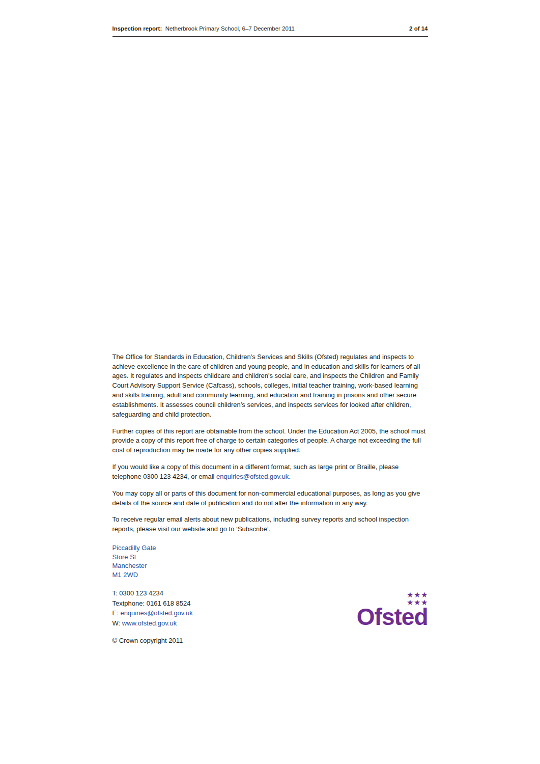Inspection report: Netherbrook Primary School, 6–7 December 2011
2 of 14
The Office for Standards in Education, Children's Services and Skills (Ofsted) regulates and inspects to achieve excellence in the care of children and young people, and in education and skills for learners of all ages. It regulates and inspects childcare and children's social care, and inspects the Children and Family Court Advisory Support Service (Cafcass), schools, colleges, initial teacher training, work-based learning and skills training, adult and community learning, and education and training in prisons and other secure establishments. It assesses council children’s services, and inspects services for looked after children, safeguarding and child protection.
Further copies of this report are obtainable from the school. Under the Education Act 2005, the school must provide a copy of this report free of charge to certain categories of people. A charge not exceeding the full cost of reproduction may be made for any other copies supplied.
If you would like a copy of this document in a different format, such as large print or Braille, please telephone 0300 123 4234, or email enquiries@ofsted.gov.uk.
You may copy all or parts of this document for non-commercial educational purposes, as long as you give details of the source and date of publication and do not alter the information in any way.
To receive regular email alerts about new publications, including survey reports and school inspection reports, please visit our website and go to ‘Subscribe’.
Piccadilly Gate Store St Manchester M1 2WD
T: 0300 123 4234
Textphone: 0161 618 8524
E: enquiries@ofsted.gov.uk
W: www.ofsted.gov.uk
© Crown copyright 2011
★★★
★★★
Ofsted